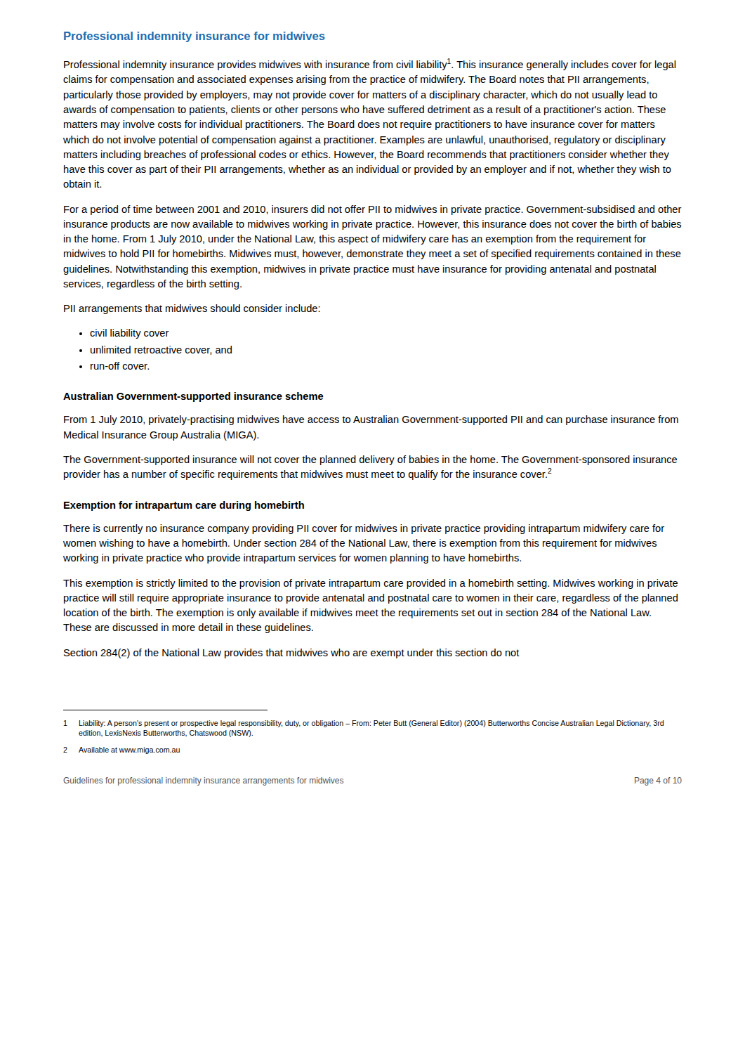Professional indemnity insurance for midwives
Professional indemnity insurance provides midwives with insurance from civil liability1. This insurance generally includes cover for legal claims for compensation and associated expenses arising from the practice of midwifery. The Board notes that PII arrangements, particularly those provided by employers, may not provide cover for matters of a disciplinary character, which do not usually lead to awards of compensation to patients, clients or other persons who have suffered detriment as a result of a practitioner's action. These matters may involve costs for individual practitioners. The Board does not require practitioners to have insurance cover for matters which do not involve potential of compensation against a practitioner. Examples are unlawful, unauthorised, regulatory or disciplinary matters including breaches of professional codes or ethics. However, the Board recommends that practitioners consider whether they have this cover as part of their PII arrangements, whether as an individual or provided by an employer and if not, whether they wish to obtain it.
For a period of time between 2001 and 2010, insurers did not offer PII to midwives in private practice. Government-subsidised and other insurance products are now available to midwives working in private practice. However, this insurance does not cover the birth of babies in the home. From 1 July 2010, under the National Law, this aspect of midwifery care has an exemption from the requirement for midwives to hold PII for homebirths. Midwives must, however, demonstrate they meet a set of specified requirements contained in these guidelines. Notwithstanding this exemption, midwives in private practice must have insurance for providing antenatal and postnatal services, regardless of the birth setting.
PII arrangements that midwives should consider include:
civil liability cover
unlimited retroactive cover, and
run-off cover.
Australian Government-supported insurance scheme
From 1 July 2010, privately-practising midwives have access to Australian Government-supported PII and can purchase insurance from Medical Insurance Group Australia (MIGA).
The Government-supported insurance will not cover the planned delivery of babies in the home. The Government-sponsored insurance provider has a number of specific requirements that midwives must meet to qualify for the insurance cover.2
Exemption for intrapartum care during homebirth
There is currently no insurance company providing PII cover for midwives in private practice providing intrapartum midwifery care for women wishing to have a homebirth. Under section 284 of the National Law, there is exemption from this requirement for midwives working in private practice who provide intrapartum services for women planning to have homebirths.
This exemption is strictly limited to the provision of private intrapartum care provided in a homebirth setting. Midwives working in private practice will still require appropriate insurance to provide antenatal and postnatal care to women in their care, regardless of the planned location of the birth. The exemption is only available if midwives meet the requirements set out in section 284 of the National Law. These are discussed in more detail in these guidelines.
Section 284(2) of the National Law provides that midwives who are exempt under this section do not
1
Liability: A person's present or prospective legal responsibility, duty, or obligation – From: Peter Butt (General Editor) (2004) Butterworths Concise Australian Legal Dictionary, 3rd edition, LexisNexis Butterworths, Chatswood (NSW).
2
Available at www.miga.com.au
Guidelines for professional indemnity insurance arrangements for midwives Page 4 of 10